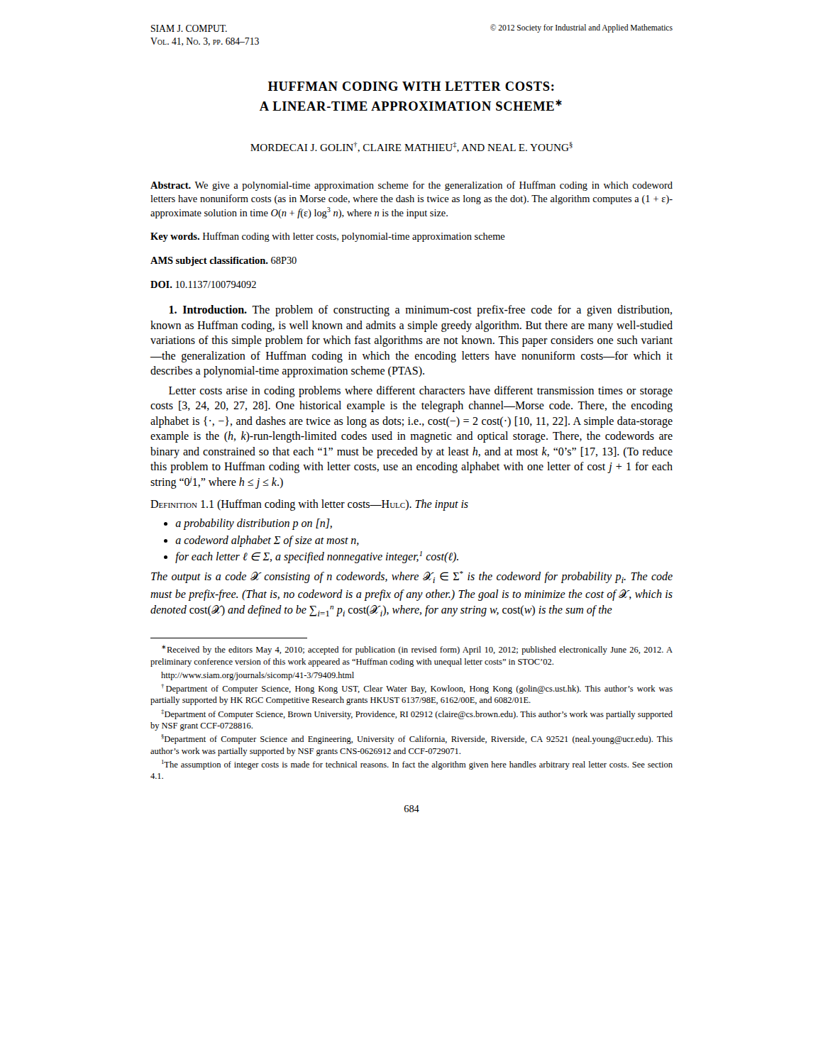SIAM J. COMPUT.
Vol. 41, No. 3, pp. 684–713
© 2012 Society for Industrial and Applied Mathematics
HUFFMAN CODING WITH LETTER COSTS:
A LINEAR-TIME APPROXIMATION SCHEME∗
MORDECAI J. GOLIN†, CLAIRE MATHIEU‡, AND NEAL E. YOUNG§
Abstract. We give a polynomial-time approximation scheme for the generalization of Huffman coding in which codeword letters have nonuniform costs (as in Morse code, where the dash is twice as long as the dot). The algorithm computes a (1 + ε)-approximate solution in time O(n + f(ε) log3 n), where n is the input size.
Key words. Huffman coding with letter costs, polynomial-time approximation scheme
AMS subject classification. 68P30
DOI. 10.1137/100794092
1. Introduction. The problem of constructing a minimum-cost prefix-free code for a given distribution, known as Huffman coding, is well known and admits a simple greedy algorithm. But there are many well-studied variations of this simple problem for which fast algorithms are not known. This paper considers one such variant—the generalization of Huffman coding in which the encoding letters have nonuniform costs—for which it describes a polynomial-time approximation scheme (PTAS).
Letter costs arise in coding problems where different characters have different transmission times or storage costs [3, 24, 20, 27, 28]. One historical example is the telegraph channel—Morse code. There, the encoding alphabet is {·, −}, and dashes are twice as long as dots; i.e., cost(−) = 2 cost(·) [10, 11, 22]. A simple data-storage example is the (h, k)-run-length-limited codes used in magnetic and optical storage. There, the codewords are binary and constrained so that each “1” must be preceded by at least h, and at most k, “0’s” [17, 13]. (To reduce this problem to Huffman coding with letter costs, use an encoding alphabet with one letter of cost j + 1 for each string “0j1,” where h ≤ j ≤ k.)
Definition 1.1 (Huffman coding with letter costs—Hulc). The input is
a probability distribution p on [n],
a codeword alphabet Σ of size at most n,
for each letter ℓ ∈ Σ, a specified nonnegative integer,1 cost(ℓ).
The output is a code 𝒳 consisting of n codewords, where 𝒳i ∈ Σ* is the codeword for probability pi. The code must be prefix-free. (That is, no codeword is a prefix of any other.) The goal is to minimize the cost of 𝒳, which is denoted cost(𝒳) and defined to be ∑i=1n pi cost(𝒳i), where, for any string w, cost(w) is the sum of the
∗Received by the editors May 4, 2010; accepted for publication (in revised form) April 10, 2012; published electronically June 26, 2012. A preliminary conference version of this work appeared as “Huffman coding with unequal letter costs” in STOC’02.
http://www.siam.org/journals/sicomp/41-3/79409.html
†Department of Computer Science, Hong Kong UST, Clear Water Bay, Kowloon, Hong Kong (golin@cs.ust.hk). This author’s work was partially supported by HK RGC Competitive Research grants HKUST 6137/98E, 6162/00E, and 6082/01E.
‡Department of Computer Science, Brown University, Providence, RI 02912 (claire@cs.brown.edu). This author’s work was partially supported by NSF grant CCF-0728816.
§Department of Computer Science and Engineering, University of California, Riverside, Riverside, CA 92521 (neal.young@ucr.edu). This author’s work was partially supported by NSF grants CNS-0626912 and CCF-0729071.
1The assumption of integer costs is made for technical reasons. In fact the algorithm given here handles arbitrary real letter costs. See section 4.1.
684